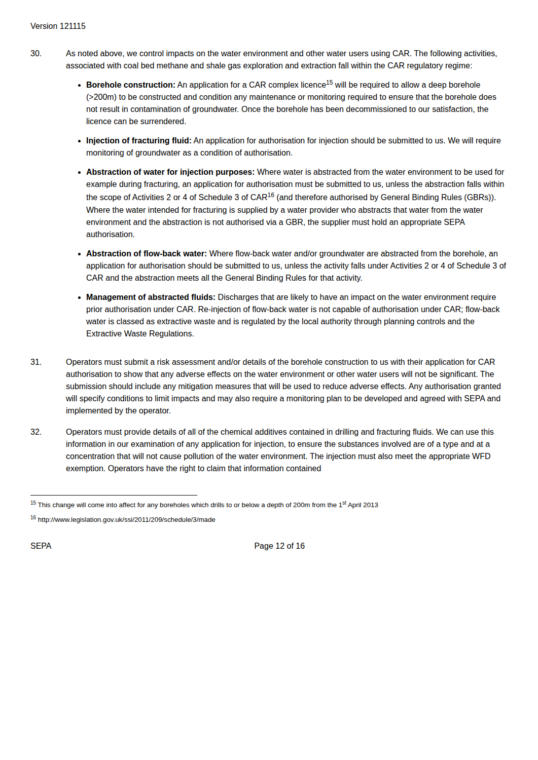Version 121115
30.
As noted above, we control impacts on the water environment and other water users using CAR. The following activities, associated with coal bed methane and shale gas exploration and extraction fall within the CAR regulatory regime:
Borehole construction: An application for a CAR complex licence15 will be required to allow a deep borehole (>200m) to be constructed and condition any maintenance or monitoring required to ensure that the borehole does not result in contamination of groundwater. Once the borehole has been decommissioned to our satisfaction, the licence can be surrendered.
Injection of fracturing fluid: An application for authorisation for injection should be submitted to us. We will require monitoring of groundwater as a condition of authorisation.
Abstraction of water for injection purposes: Where water is abstracted from the water environment to be used for example during fracturing, an application for authorisation must be submitted to us, unless the abstraction falls within the scope of Activities 2 or 4 of Schedule 3 of CAR16 (and therefore authorised by General Binding Rules (GBRs)). Where the water intended for fracturing is supplied by a water provider who abstracts that water from the water environment and the abstraction is not authorised via a GBR, the supplier must hold an appropriate SEPA authorisation.
Abstraction of flow-back water: Where flow-back water and/or groundwater are abstracted from the borehole, an application for authorisation should be submitted to us, unless the activity falls under Activities 2 or 4 of Schedule 3 of CAR and the abstraction meets all the General Binding Rules for that activity.
Management of abstracted fluids: Discharges that are likely to have an impact on the water environment require prior authorisation under CAR. Re-injection of flow-back water is not capable of authorisation under CAR; flow-back water is classed as extractive waste and is regulated by the local authority through planning controls and the Extractive Waste Regulations.
31.
Operators must submit a risk assessment and/or details of the borehole construction to us with their application for CAR authorisation to show that any adverse effects on the water environment or other water users will not be significant. The submission should include any mitigation measures that will be used to reduce adverse effects. Any authorisation granted will specify conditions to limit impacts and may also require a monitoring plan to be developed and agreed with SEPA and implemented by the operator.
32.
Operators must provide details of all of the chemical additives contained in drilling and fracturing fluids. We can use this information in our examination of any application for injection, to ensure the substances involved are of a type and at a concentration that will not cause pollution of the water environment. The injection must also meet the appropriate WFD exemption. Operators have the right to claim that information contained
15 This change will come into affect for any boreholes which drills to or below a depth of 200m from the 1st April 2013
16 http://www.legislation.gov.uk/ssi/2011/209/schedule/3/made
SEPA Page 12 of 16